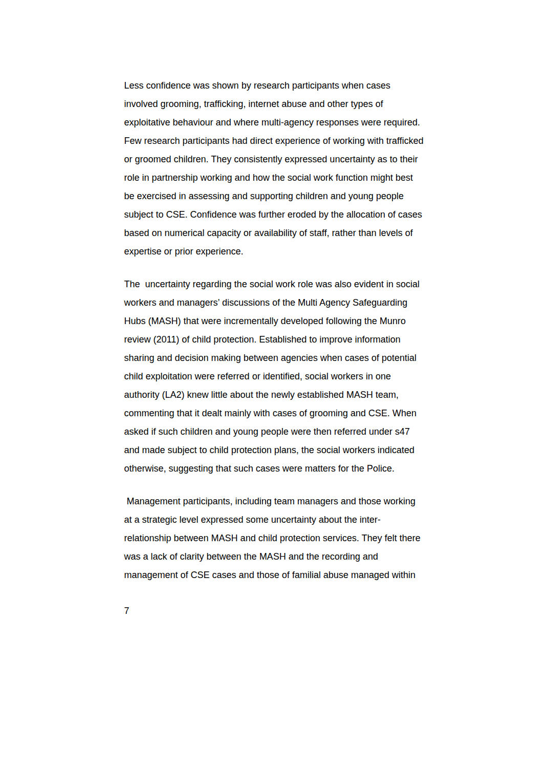Less confidence was shown by research participants when cases involved grooming, trafficking, internet abuse and other types of exploitative behaviour and where multi-agency responses were required. Few research participants had direct experience of working with trafficked or groomed children. They consistently expressed uncertainty as to their role in partnership working and how the social work function might best be exercised in assessing and supporting children and young people subject to CSE. Confidence was further eroded by the allocation of cases based on numerical capacity or availability of staff, rather than levels of expertise or prior experience.
The uncertainty regarding the social work role was also evident in social workers and managers’ discussions of the Multi Agency Safeguarding Hubs (MASH) that were incrementally developed following the Munro review (2011) of child protection. Established to improve information sharing and decision making between agencies when cases of potential child exploitation were referred or identified, social workers in one authority (LA2) knew little about the newly established MASH team, commenting that it dealt mainly with cases of grooming and CSE. When asked if such children and young people were then referred under s47 and made subject to child protection plans, the social workers indicated otherwise, suggesting that such cases were matters for the Police.
Management participants, including team managers and those working at a strategic level expressed some uncertainty about the inter-relationship between MASH and child protection services. They felt there was a lack of clarity between the MASH and the recording and management of CSE cases and those of familial abuse managed within
7